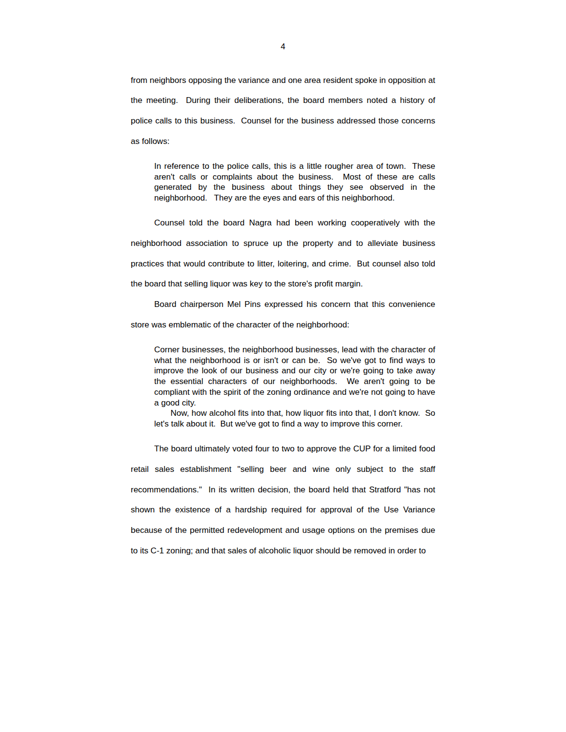4
from neighbors opposing the variance and one area resident spoke in opposition at the meeting. During their deliberations, the board members noted a history of police calls to this business. Counsel for the business addressed those concerns as follows:
In reference to the police calls, this is a little rougher area of town. These aren't calls or complaints about the business. Most of these are calls generated by the business about things they see observed in the neighborhood. They are the eyes and ears of this neighborhood.
Counsel told the board Nagra had been working cooperatively with the neighborhood association to spruce up the property and to alleviate business practices that would contribute to litter, loitering, and crime. But counsel also told the board that selling liquor was key to the store's profit margin.
Board chairperson Mel Pins expressed his concern that this convenience store was emblematic of the character of the neighborhood:
Corner businesses, the neighborhood businesses, lead with the character of what the neighborhood is or isn't or can be. So we've got to find ways to improve the look of our business and our city or we're going to take away the essential characters of our neighborhoods. We aren't going to be compliant with the spirit of the zoning ordinance and we're not going to have a good city.
Now, how alcohol fits into that, how liquor fits into that, I don't know. So let's talk about it. But we've got to find a way to improve this corner.
The board ultimately voted four to two to approve the CUP for a limited food retail sales establishment "selling beer and wine only subject to the staff recommendations." In its written decision, the board held that Stratford "has not shown the existence of a hardship required for approval of the Use Variance because of the permitted redevelopment and usage options on the premises due to its C-1 zoning; and that sales of alcoholic liquor should be removed in order to